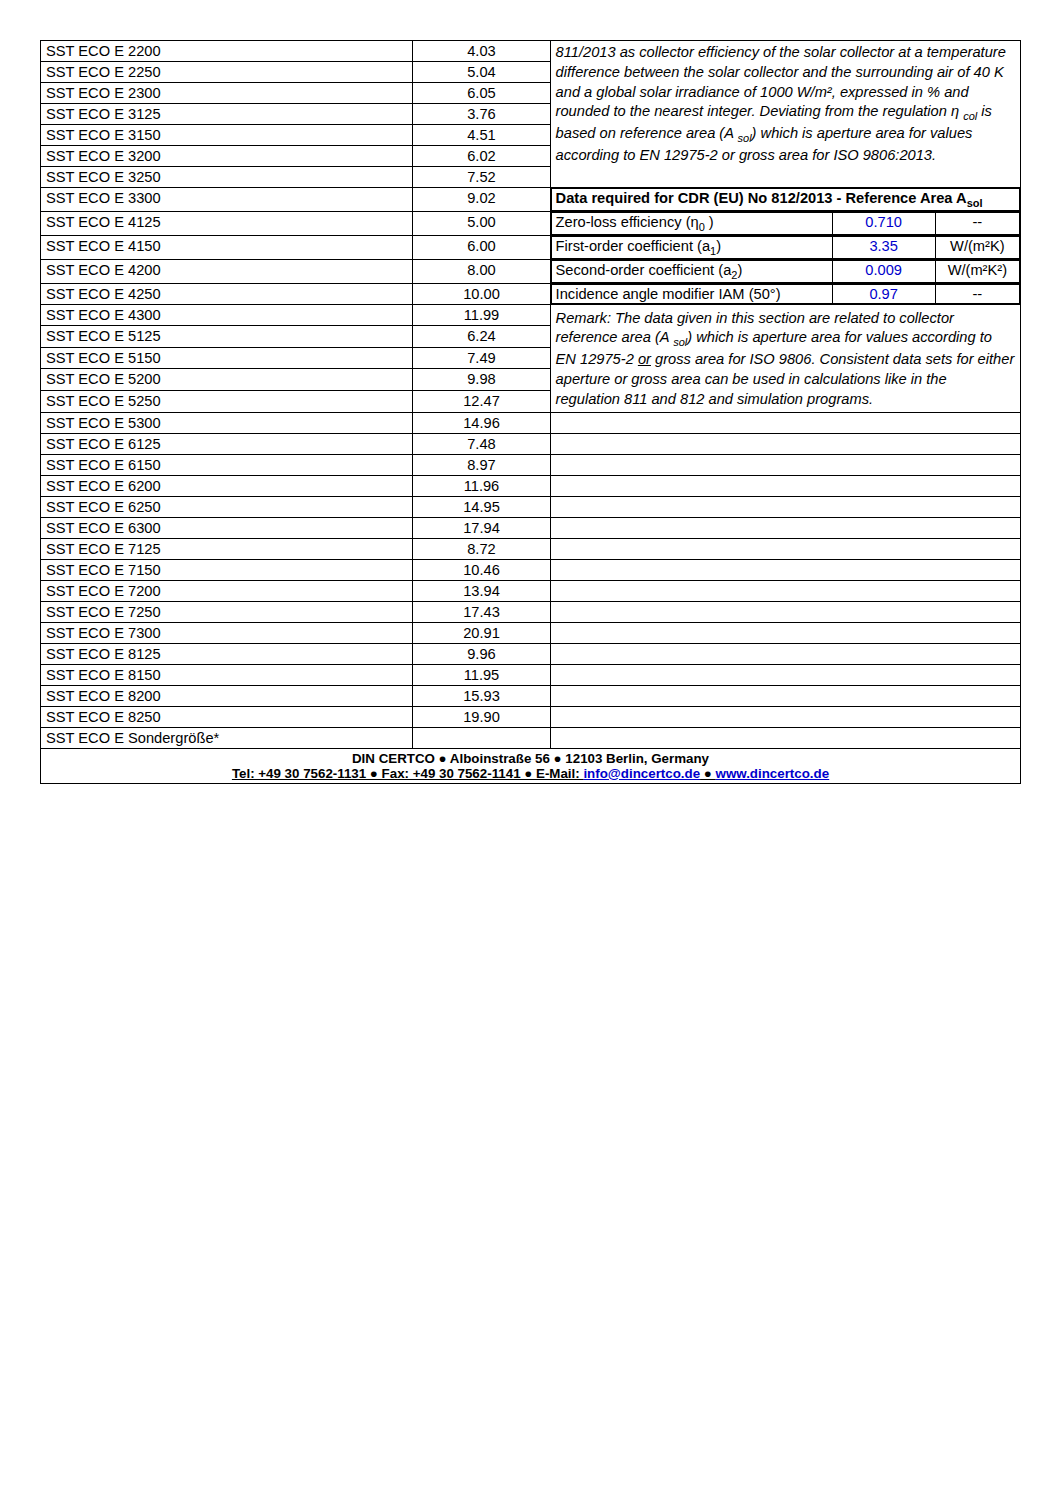| SST ECO E 2200 | 4.03 | 811/2013 as collector efficiency of the solar collector at a temperature difference between the solar collector and the surrounding air of 40 K and a global solar irradiance of 1000 W/m², expressed in % and rounded to the nearest integer. Deviating from the regulation η col is based on reference area (A sol ) which is aperture area for values according to EN 12975-2 or gross area for ISO 9806:2013. |
| SST ECO E 2250 | 5.04 |
| SST ECO E 2300 | 6.05 |
| SST ECO E 3125 | 3.76 |
| SST ECO E 3150 | 4.51 |
| SST ECO E 3200 | 6.02 |
| SST ECO E 3250 | 7.52 |
| SST ECO E 3300 | 9.02 | / Data required for CDR (EU) No 812/2013 - Reference Area A sol / |
| SST ECO E 4125 | 5.00 | / Zero-loss efficiency (η 0 ) / 0.710 / -- / |
| SST ECO E 4150 | 6.00 | / First-order coefficient (a 1 ) / 3.35 / W/(m²K) / |
| SST ECO E 4200 | 8.00 | / Second-order coefficient (a 2 ) / 0.009 / W/(m²K²) / |
| SST ECO E 4250 | 10.00 | / Incidence angle modifier IAM (50°) / 0.97 / -- / |
| SST ECO E 4300 | 11.99 | Remark: The data given in this section are related to collector reference area (A sol ) which is aperture area for values according to EN 12975-2 or gross area for ISO 9806. Consistent data sets for either aperture or gross area can be used in calculations like in the regulation 811 and 812 and simulation programs. |
| SST ECO E 5125 | 6.24 |
| SST ECO E 5150 | 7.49 |
| SST ECO E 5200 | 9.98 |
| SST ECO E 5250 | 12.47 |
| SST ECO E 5300 | 14.96 | |
| SST ECO E 6125 | 7.48 | |
| SST ECO E 6150 | 8.97 | |
| SST ECO E 6200 | 11.96 | |
| SST ECO E 6250 | 14.95 | |
| SST ECO E 6300 | 17.94 | |
| SST ECO E 7125 | 8.72 | |
| SST ECO E 7150 | 10.46 | |
| SST ECO E 7200 | 13.94 | |
| SST ECO E 7250 | 17.43 | |
| SST ECO E 7300 | 20.91 | |
| SST ECO E 8125 | 9.96 | |
| SST ECO E 8150 | 11.95 | |
| SST ECO E 8200 | 15.93 | |
| SST ECO E 8250 | 19.90 | |
| SST ECO E Sondergröße* | | |
DIN CERTCO ● Alboinstraße 56 ● 12103 Berlin, Germany
Tel: +49 30 7562-1131 ● Fax: +49 30 7562-1141 ● E-Mail: info@dincertco.de ● www.dincertco.de